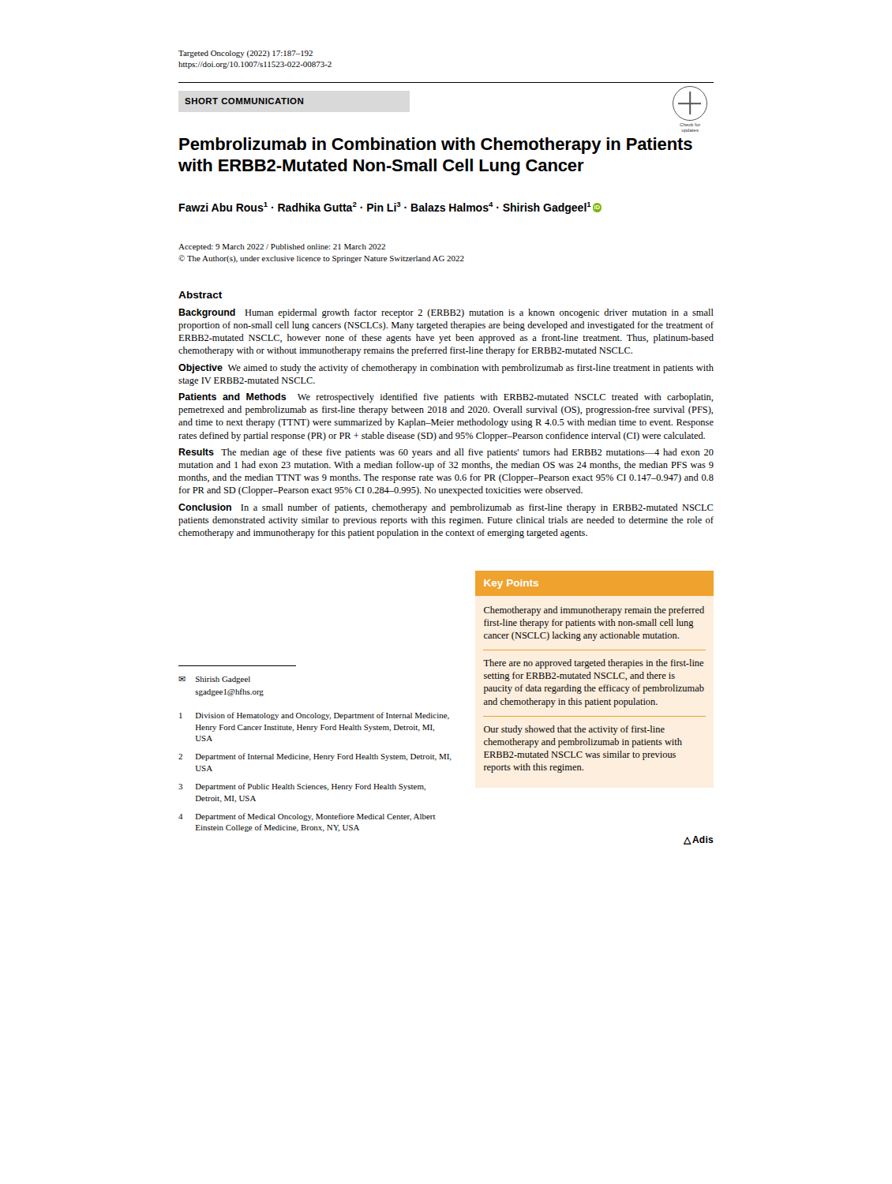Targeted Oncology (2022) 17:187–192
https://doi.org/10.1007/s11523-022-00873-2
SHORT COMMUNICATION
Check for
updates
Pembrolizumab in Combination with Chemotherapy in Patients with ERBB2-Mutated Non-Small Cell Lung Cancer
Fawzi Abu Rous1 · Radhika Gutta2 · Pin Li3 · Balazs Halmos4 · Shirish Gadgeel1
Accepted: 9 March 2022 / Published online: 21 March 2022
© The Author(s), under exclusive licence to Springer Nature Switzerland AG 2022
Abstract
Background Human epidermal growth factor receptor 2 (ERBB2) mutation is a known oncogenic driver mutation in a small proportion of non-small cell lung cancers (NSCLCs). Many targeted therapies are being developed and investigated for the treatment of ERBB2-mutated NSCLC, however none of these agents have yet been approved as a front-line treatment. Thus, platinum-based chemotherapy with or without immunotherapy remains the preferred first-line therapy for ERBB2-mutated NSCLC.
Objective We aimed to study the activity of chemotherapy in combination with pembrolizumab as first-line treatment in patients with stage IV ERBB2-mutated NSCLC.
Patients and Methods We retrospectively identified five patients with ERBB2-mutated NSCLC treated with carboplatin, pemetrexed and pembrolizumab as first-line therapy between 2018 and 2020. Overall survival (OS), progression-free survival (PFS), and time to next therapy (TTNT) were summarized by Kaplan–Meier methodology using R 4.0.5 with median time to event. Response rates defined by partial response (PR) or PR + stable disease (SD) and 95% Clopper–Pearson confidence interval (CI) were calculated.
Results The median age of these five patients was 60 years and all five patients' tumors had ERBB2 mutations—4 had exon 20 mutation and 1 had exon 23 mutation. With a median follow-up of 32 months, the median OS was 24 months, the median PFS was 9 months, and the median TTNT was 9 months. The response rate was 0.6 for PR (Clopper–Pearson exact 95% CI 0.147–0.947) and 0.8 for PR and SD (Clopper–Pearson exact 95% CI 0.284–0.995). No unexpected toxicities were observed.
Conclusion In a small number of patients, chemotherapy and pembrolizumab as first-line therapy in ERBB2-mutated NSCLC patients demonstrated activity similar to previous reports with this regimen. Future clinical trials are needed to determine the role of chemotherapy and immunotherapy for this patient population in the context of emerging targeted agents.
✉Shirish Gadgeel sgadgee1@hfhs.org
1 Division of Hematology and Oncology, Department of Internal Medicine, Henry Ford Cancer Institute, Henry Ford Health System, Detroit, MI, USA
2 Department of Internal Medicine, Henry Ford Health System, Detroit, MI, USA
3 Department of Public Health Sciences, Henry Ford Health System, Detroit, MI, USA
4 Department of Medical Oncology, Montefiore Medical Center, Albert Einstein College of Medicine, Bronx, NY, USA
Key Points
Chemotherapy and immunotherapy remain the preferred first-line therapy for patients with non-small cell lung cancer (NSCLC) lacking any actionable mutation.
There are no approved targeted therapies in the first-line setting for ERBB2-mutated NSCLC, and there is paucity of data regarding the efficacy of pembrolizumab and chemotherapy in this patient population.
Our study showed that the activity of first-line chemotherapy and pembrolizumab in patients with ERBB2-mutated NSCLC was similar to previous reports with this regimen.
△Adis